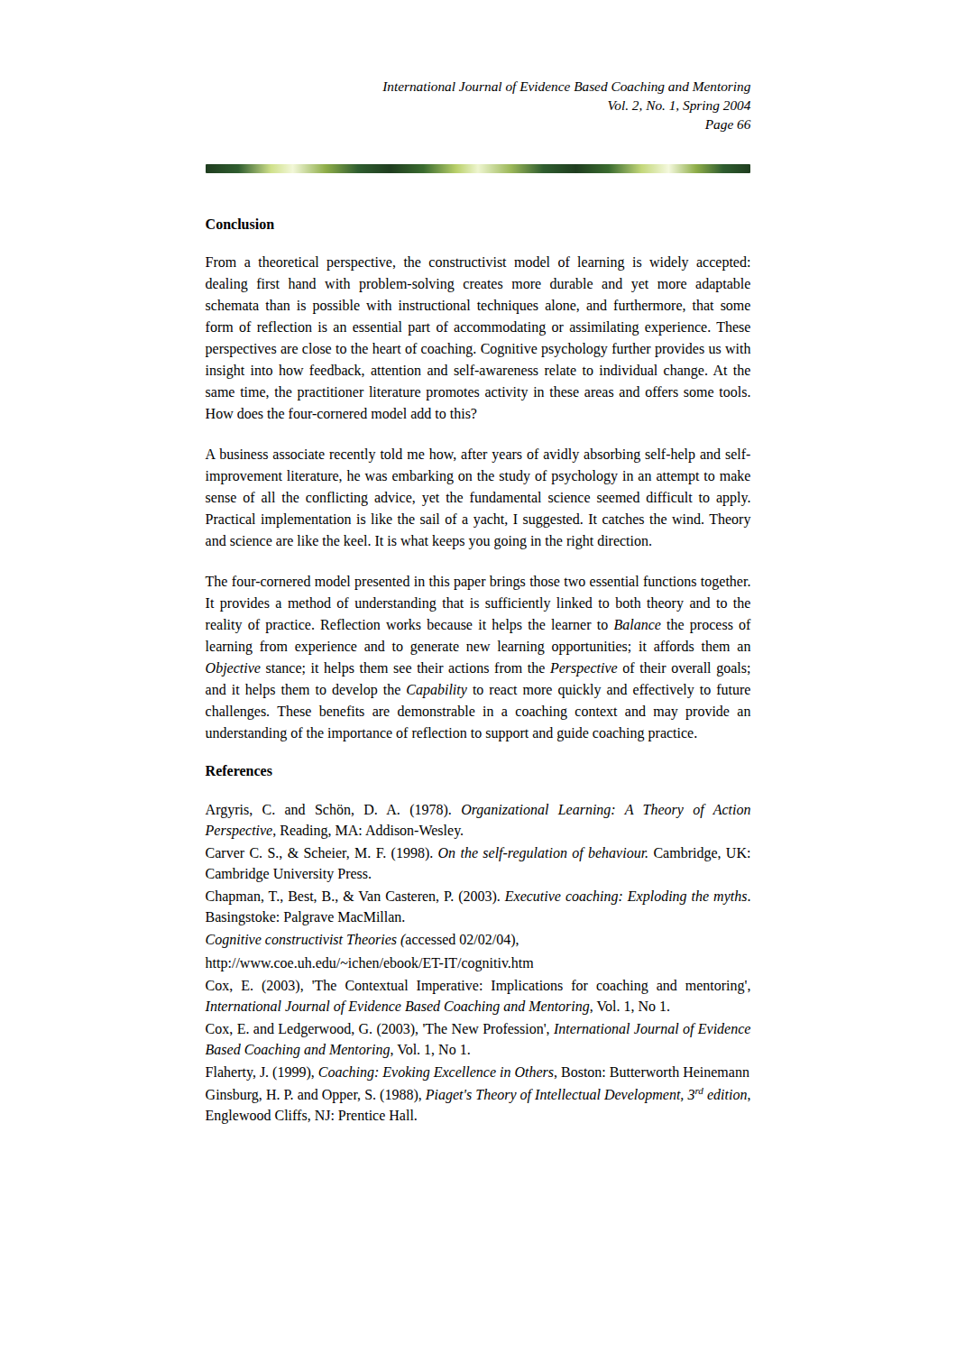International Journal of Evidence Based Coaching and Mentoring Vol. 2, No. 1, Spring 2004 Page 66
Conclusion
From a theoretical perspective, the constructivist model of learning is widely accepted: dealing first hand with problem-solving creates more durable and yet more adaptable schemata than is possible with instructional techniques alone, and furthermore, that some form of reflection is an essential part of accommodating or assimilating experience. These perspectives are close to the heart of coaching. Cognitive psychology further provides us with insight into how feedback, attention and self-awareness relate to individual change. At the same time, the practitioner literature promotes activity in these areas and offers some tools. How does the four-cornered model add to this?
A business associate recently told me how, after years of avidly absorbing self-help and self-improvement literature, he was embarking on the study of psychology in an attempt to make sense of all the conflicting advice, yet the fundamental science seemed difficult to apply. Practical implementation is like the sail of a yacht, I suggested. It catches the wind. Theory and science are like the keel. It is what keeps you going in the right direction.
The four-cornered model presented in this paper brings those two essential functions together. It provides a method of understanding that is sufficiently linked to both theory and to the reality of practice. Reflection works because it helps the learner to Balance the process of learning from experience and to generate new learning opportunities; it affords them an Objective stance; it helps them see their actions from the Perspective of their overall goals; and it helps them to develop the Capability to react more quickly and effectively to future challenges. These benefits are demonstrable in a coaching context and may provide an understanding of the importance of reflection to support and guide coaching practice.
References
Argyris, C. and Schön, D. A. (1978). Organizational Learning: A Theory of Action Perspective, Reading, MA: Addison-Wesley.
Carver C. S., & Scheier, M. F. (1998). On the self-regulation of behaviour. Cambridge, UK: Cambridge University Press.
Chapman, T., Best, B., & Van Casteren, P. (2003). Executive coaching: Exploding the myths. Basingstoke: Palgrave MacMillan.
Cognitive constructivist Theories (accessed 02/02/04),
http://www.coe.uh.edu/~ichen/ebook/ET-IT/cognitiv.htm
Cox, E. (2003), 'The Contextual Imperative: Implications for coaching and mentoring', International Journal of Evidence Based Coaching and Mentoring, Vol. 1, No 1.
Cox, E. and Ledgerwood, G. (2003), 'The New Profession', International Journal of Evidence Based Coaching and Mentoring, Vol. 1, No 1.
Flaherty, J. (1999), Coaching: Evoking Excellence in Others, Boston: Butterworth Heinemann
Ginsburg, H. P. and Opper, S. (1988), Piaget's Theory of Intellectual Development, 3rd edition, Englewood Cliffs, NJ: Prentice Hall.